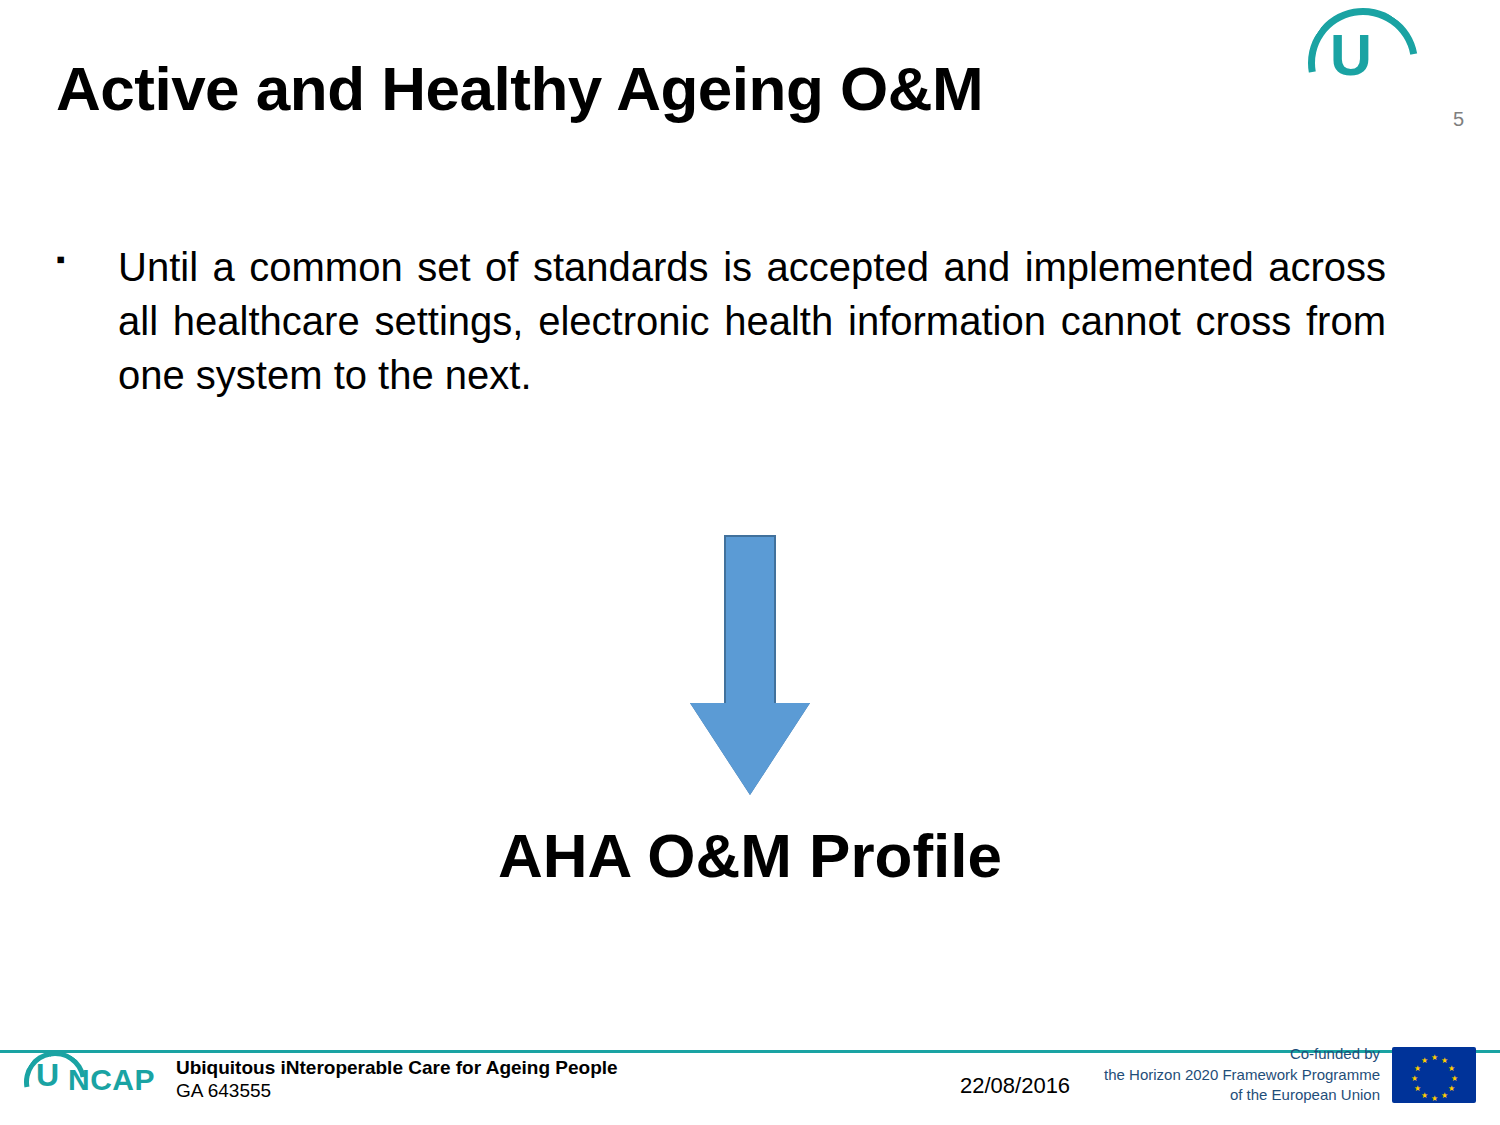U
5
Active and Healthy Ageing O&M
▪ Until a common set of standards is accepted and implemented across all healthcare settings, electronic health information cannot cross from one system to the next.
AHA O&M Profile
U
NCAP
Ubiquitous iNteroperable Care for Ageing People
GA 643555
22/08/2016
Co-funded by
the Horizon 2020 Framework Programme
of the European Union
★ ★ ★ ★ ★ ★ ★ ★ ★ ★ ★ ★